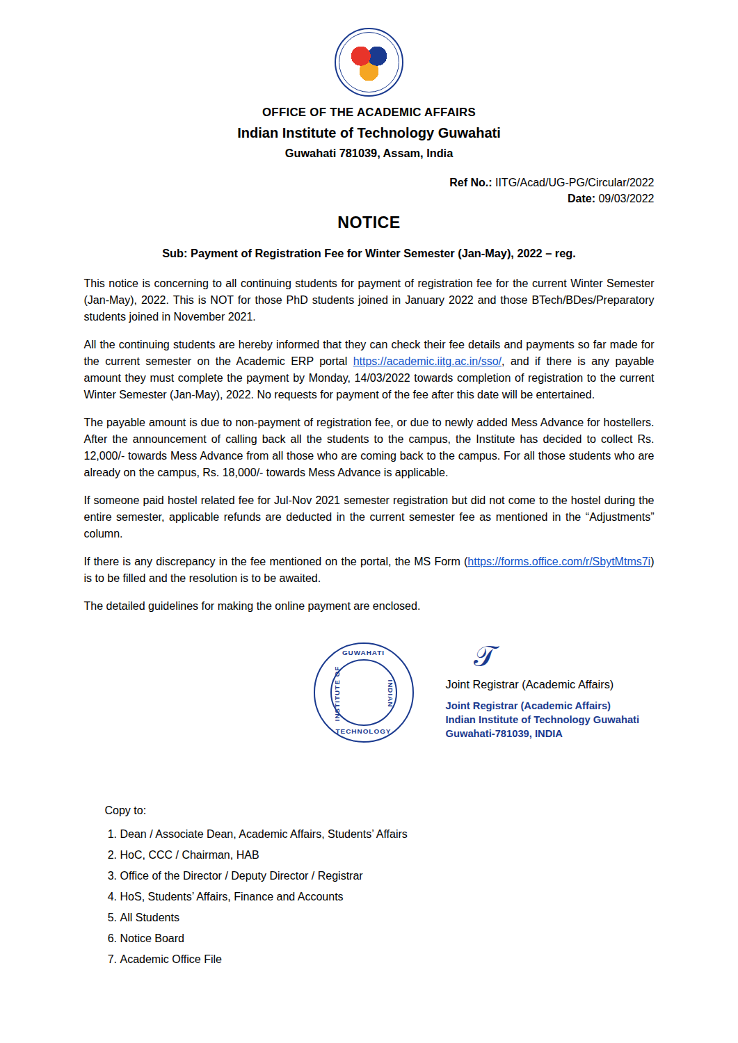OFFICE OF THE ACADEMIC AFFAIRS
Indian Institute of Technology Guwahati
Guwahati 781039, Assam, India
Ref No.: IITG/Acad/UG-PG/Circular/2022
Date: 09/03/2022
NOTICE
Sub: Payment of Registration Fee for Winter Semester (Jan-May), 2022 – reg.
This notice is concerning to all continuing students for payment of registration fee for the current Winter Semester (Jan-May), 2022. This is NOT for those PhD students joined in January 2022 and those BTech/BDes/Preparatory students joined in November 2021.
All the continuing students are hereby informed that they can check their fee details and payments so far made for the current semester on the Academic ERP portal https://academic.iitg.ac.in/sso/, and if there is any payable amount they must complete the payment by Monday, 14/03/2022 towards completion of registration to the current Winter Semester (Jan-May), 2022. No requests for payment of the fee after this date will be entertained.
The payable amount is due to non-payment of registration fee, or due to newly added Mess Advance for hostellers. After the announcement of calling back all the students to the campus, the Institute has decided to collect Rs. 12,000/- towards Mess Advance from all those who are coming back to the campus. For all those students who are already on the campus, Rs. 18,000/- towards Mess Advance is applicable.
If someone paid hostel related fee for Jul-Nov 2021 semester registration but did not come to the hostel during the entire semester, applicable refunds are deducted in the current semester fee as mentioned in the “Adjustments” column.
If there is any discrepancy in the fee mentioned on the portal, the MS Form (https://forms.office.com/r/SbytMtms7i) is to be filled and the resolution is to be awaited.
The detailed guidelines for making the online payment are enclosed.
GUWAHATI TECHNOLOGY INSTITUTE OF INDIAN
𝒯
Joint Registrar (Academic Affairs)
Joint Registrar (Academic Affairs)
Indian Institute of Technology Guwahati
Guwahati-781039, INDIA
Copy to:
Dean / Associate Dean, Academic Affairs, Students’ Affairs
HoC, CCC / Chairman, HAB
Office of the Director / Deputy Director / Registrar
HoS, Students’ Affairs, Finance and Accounts
All Students
Notice Board
Academic Office File